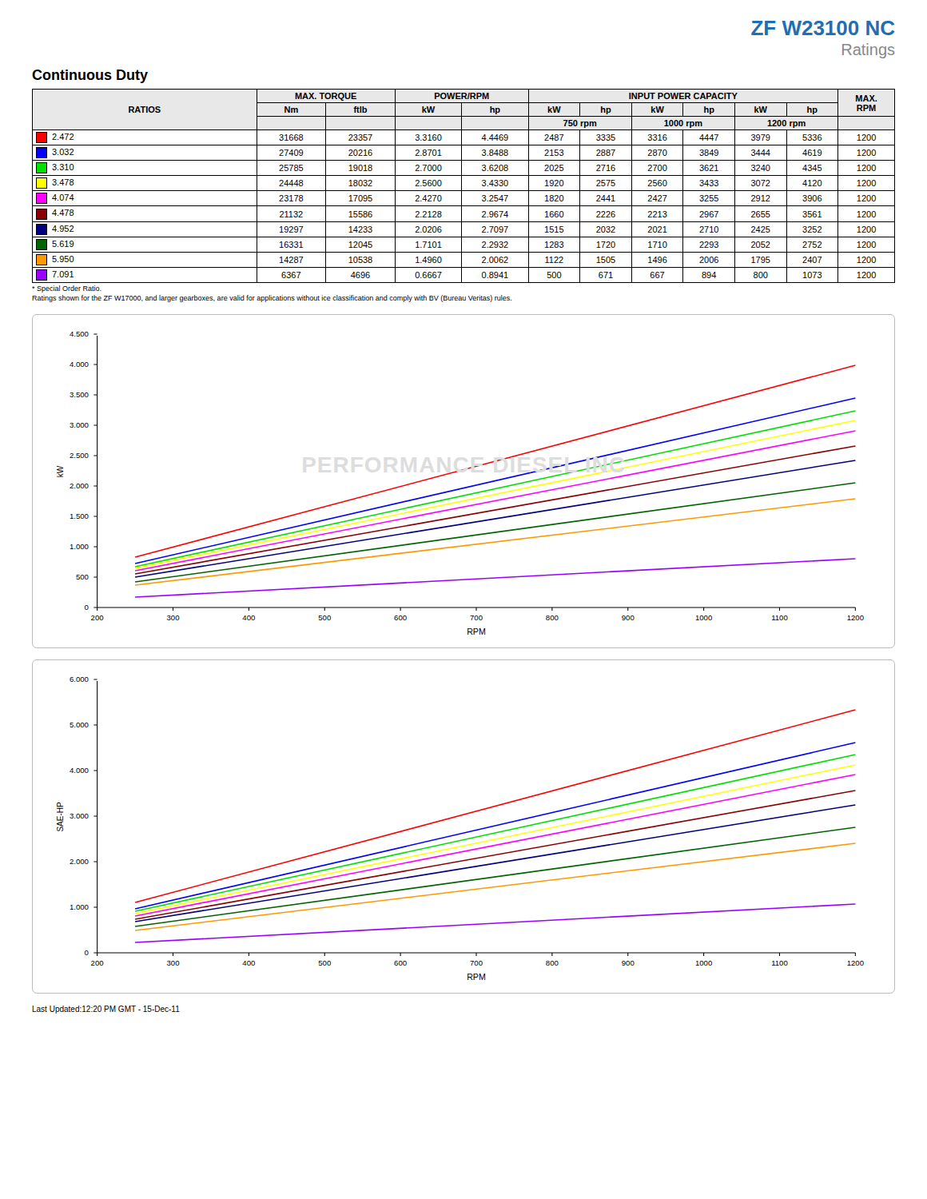ZF W23100 NC
Ratings
Continuous Duty
| RATIOS | MAX. TORQUE | POWER/RPM | INPUT POWER CAPACITY | MAX. RPM |
| --- | --- | --- | --- | --- |
| Nm | ftlb | kW | hp | kW | hp | kW | hp | kW | hp |
| | | | | 750 rpm | 1000 rpm | 1200 rpm | |
| 2.472 | 31668 | 23357 | 3.3160 | 4.4469 | 2487 | 3335 | 3316 | 4447 | 3979 | 5336 | 1200 |
| 3.032 | 27409 | 20216 | 2.8701 | 3.8488 | 2153 | 2887 | 2870 | 3849 | 3444 | 4619 | 1200 |
| 3.310 | 25785 | 19018 | 2.7000 | 3.6208 | 2025 | 2716 | 2700 | 3621 | 3240 | 4345 | 1200 |
| 3.478 | 24448 | 18032 | 2.5600 | 3.4330 | 1920 | 2575 | 2560 | 3433 | 3072 | 4120 | 1200 |
| 4.074 | 23178 | 17095 | 2.4270 | 3.2547 | 1820 | 2441 | 2427 | 3255 | 2912 | 3906 | 1200 |
| 4.478 | 21132 | 15586 | 2.2128 | 2.9674 | 1660 | 2226 | 2213 | 2967 | 2655 | 3561 | 1200 |
| 4.952 | 19297 | 14233 | 2.0206 | 2.7097 | 1515 | 2032 | 2021 | 2710 | 2425 | 3252 | 1200 |
| 5.619 | 16331 | 12045 | 1.7101 | 2.2932 | 1283 | 1720 | 1710 | 2293 | 2052 | 2752 | 1200 |
| 5.950 | 14287 | 10538 | 1.4960 | 2.0062 | 1122 | 1505 | 1496 | 2006 | 1795 | 2407 | 1200 |
| 7.091 | 6367 | 4696 | 0.6667 | 0.8941 | 500 | 671 | 667 | 894 | 800 | 1073 | 1200 |
* Special Order Ratio.
Ratings shown for the ZF W17000, and larger gearboxes, are valid for applications without ice classification and comply with BV (Bureau Veritas) rules.
PERFORMANCE DIESEL INC
0 500 1.000 1.500 2.000 2.500 3.000 3.500 4.000 4.500 200 300 400 500 600 700 800 900 1000 1100 1200 RPM kW
0 1.000 2.000 3.000 4.000 5.000 6.000 200 300 400 500 600 700 800 900 1000 1100 1200 RPM SAE-HP
Last Updated:12:20 PM GMT - 15-Dec-11